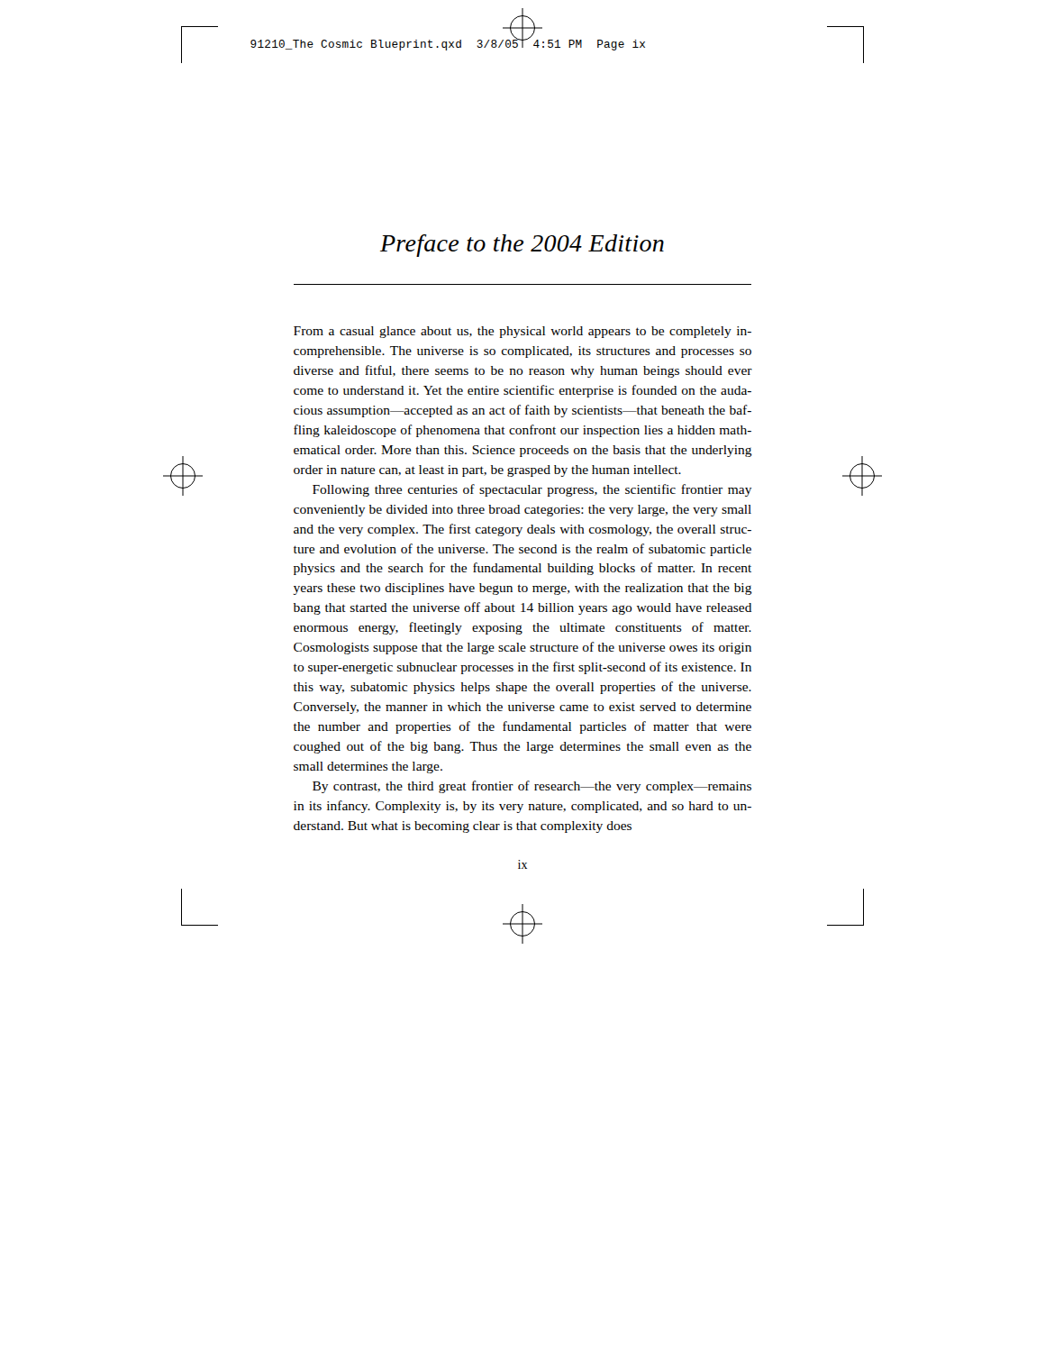91210_The Cosmic Blueprint.qxd 3/8/05 4:51 PM Page ix
Preface to the 2004 Edition
From a casual glance about us, the physical world appears to be completely incomprehensible. The universe is so complicated, its structures and processes so diverse and fitful, there seems to be no reason why human beings should ever come to understand it. Yet the entire scientific enterprise is founded on the audacious assumption—accepted as an act of faith by scientists—that beneath the baffling kaleidoscope of phenomena that confront our inspection lies a hidden mathematical order. More than this. Science proceeds on the basis that the underlying order in nature can, at least in part, be grasped by the human intellect.
Following three centuries of spectacular progress, the scientific frontier may conveniently be divided into three broad categories: the very large, the very small and the very complex. The first category deals with cosmology, the overall structure and evolution of the universe. The second is the realm of subatomic particle physics and the search for the fundamental building blocks of matter. In recent years these two disciplines have begun to merge, with the realization that the big bang that started the universe off about 14 billion years ago would have released enormous energy, fleetingly exposing the ultimate constituents of matter. Cosmologists suppose that the large scale structure of the universe owes its origin to super-energetic subnuclear processes in the first split-second of its existence. In this way, subatomic physics helps shape the overall properties of the universe. Conversely, the manner in which the universe came to exist served to determine the number and properties of the fundamental particles of matter that were coughed out of the big bang. Thus the large determines the small even as the small determines the large.
By contrast, the third great frontier of research—the very complex—remains in its infancy. Complexity is, by its very nature, complicated, and so hard to understand. But what is becoming clear is that complexity does
ix